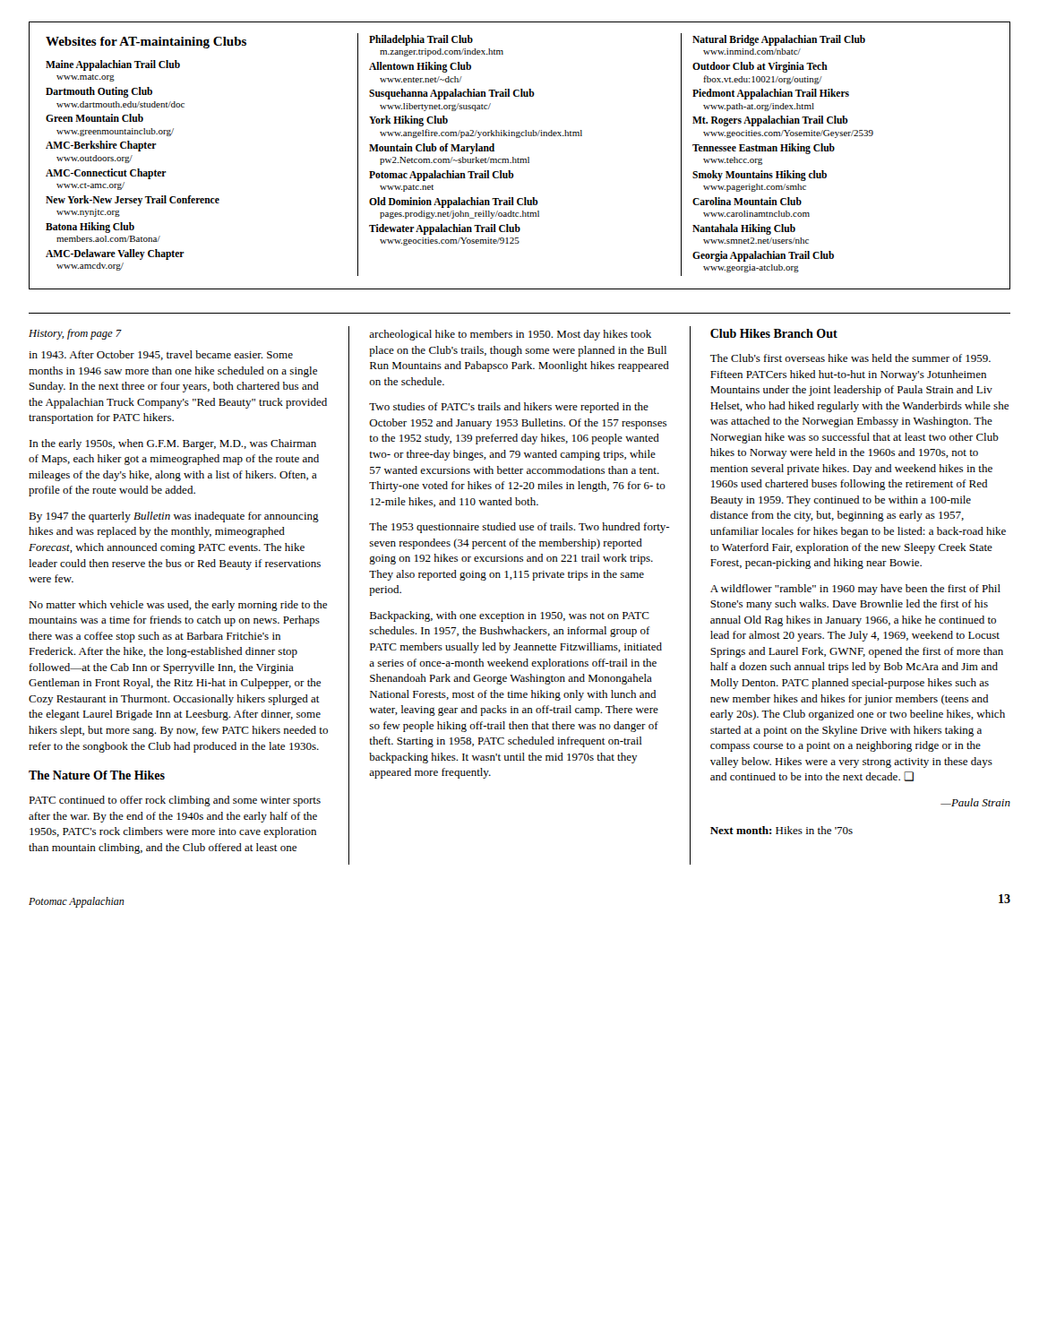Websites for AT-maintaining Clubs
Maine Appalachian Trail Club www.matc.org
Dartmouth Outing Club www.dartmouth.edu/student/doc
Green Mountain Club www.greenmountainclub.org/
AMC-Berkshire Chapter www.outdoors.org/
AMC-Connecticut Chapter www.ct-amc.org/
New York-New Jersey Trail Conference www.nynjtc.org
Batona Hiking Club members.aol.com/Batona/
AMC-Delaware Valley Chapter www.amcdv.org/
Philadelphia Trail Club m.zanger.tripod.com/index.htm
Allentown Hiking Club www.enter.net/~dch/
Susquehanna Appalachian Trail Club www.libertynet.org/susqatc/
York Hiking Club www.angelfire.com/pa2/yorkhikingclub/index.html
Mountain Club of Maryland pw2.Netcom.com/~sburket/mcm.html
Potomac Appalachian Trail Club www.patc.net
Old Dominion Appalachian Trail Club pages.prodigy.net/john_reilly/oadtc.html
Tidewater Appalachian Trail Club www.geocities.com/Yosemite/9125
Natural Bridge Appalachian Trail Club www.inmind.com/nbatc/
Outdoor Club at Virginia Tech fbox.vt.edu:10021/org/outing/
Piedmont Appalachian Trail Hikers www.path-at.org/index.html
Mt. Rogers Appalachian Trail Club www.geocities.com/Yosemite/Geyser/2539
Tennessee Eastman Hiking Club www.tehcc.org
Smoky Mountains Hiking club www.pageright.com/smhc
Carolina Mountain Club www.carolinamtnclub.com
Nantahala Hiking Club www.smnet2.net/users/nhc
Georgia Appalachian Trail Club www.georgia-atclub.org
History, from page 7
in 1943. After October 1945, travel became easier. Some months in 1946 saw more than one hike scheduled on a single Sunday. In the next three or four years, both chartered bus and the Appalachian Truck Company's "Red Beauty" truck provided transportation for PATC hikers.
In the early 1950s, when G.F.M. Barger, M.D., was Chairman of Maps, each hiker got a mimeographed map of the route and mileages of the day's hike, along with a list of hikers. Often, a profile of the route would be added.
By 1947 the quarterly Bulletin was inadequate for announcing hikes and was replaced by the monthly, mimeographed Forecast, which announced coming PATC events. The hike leader could then reserve the bus or Red Beauty if reservations were few.
No matter which vehicle was used, the early morning ride to the mountains was a time for friends to catch up on news. Perhaps there was a coffee stop such as at Barbara Fritchie's in Frederick. After the hike, the long-established dinner stop followed—at the Cab Inn or Sperryville Inn, the Virginia Gentleman in Front Royal, the Ritz Hi-hat in Culpepper, or the Cozy Restaurant in Thurmont. Occasionally hikers splurged at the elegant Laurel Brigade Inn at Leesburg. After dinner, some hikers slept, but more sang. By now, few PATC hikers needed to refer to the songbook the Club had produced in the late 1930s.
The Nature Of The Hikes
PATC continued to offer rock climbing and some winter sports after the war. By the end of the 1940s and the early half of the 1950s, PATC's rock climbers were more into cave exploration than mountain climbing, and the Club offered at least one
archeological hike to members in 1950. Most day hikes took place on the Club's trails, though some were planned in the Bull Run Mountains and Pabapsco Park. Moonlight hikes reappeared on the schedule.
Two studies of PATC's trails and hikers were reported in the October 1952 and January 1953 Bulletins. Of the 157 responses to the 1952 study, 139 preferred day hikes, 106 people wanted two- or three-day binges, and 79 wanted camping trips, while 57 wanted excursions with better accommodations than a tent. Thirty-one voted for hikes of 12-20 miles in length, 76 for 6- to 12-mile hikes, and 110 wanted both.
The 1953 questionnaire studied use of trails. Two hundred forty-seven respondees (34 percent of the membership) reported going on 192 hikes or excursions and on 221 trail work trips. They also reported going on 1,115 private trips in the same period.
Backpacking, with one exception in 1950, was not on PATC schedules. In 1957, the Bushwhackers, an informal group of PATC members usually led by Jeannette Fitzwilliams, initiated a series of once-a-month weekend explorations off-trail in the Shenandoah Park and George Washington and Monongahela National Forests, most of the time hiking only with lunch and water, leaving gear and packs in an off-trail camp. There were so few people hiking off-trail then that there was no danger of theft. Starting in 1958, PATC scheduled infrequent on-trail backpacking hikes. It wasn't until the mid 1970s that they appeared more frequently.
Club Hikes Branch Out
The Club's first overseas hike was held the summer of 1959. Fifteen PATCers hiked hut-to-hut in Norway's Jotunheimen Mountains under the joint leadership of Paula Strain and Liv Helset, who had hiked regularly with the Wanderbirds while she was attached to the Norwegian Embassy in Washington. The Norwegian hike was so successful that at least two other Club hikes to Norway were held in the 1960s and 1970s, not to mention several private hikes. Day and weekend hikes in the 1960s used chartered buses following the retirement of Red Beauty in 1959. They continued to be within a 100-mile distance from the city, but, beginning as early as 1957, unfamiliar locales for hikes began to be listed: a back-road hike to Waterford Fair, exploration of the new Sleepy Creek State Forest, pecan-picking and hiking near Bowie.
A wildflower "ramble" in 1960 may have been the first of Phil Stone's many such walks. Dave Brownlie led the first of his annual Old Rag hikes in January 1966, a hike he continued to lead for almost 20 years. The July 4, 1969, weekend to Locust Springs and Laurel Fork, GWNF, opened the first of more than half a dozen such annual trips led by Bob McAra and Jim and Molly Denton. PATC planned special-purpose hikes such as new member hikes and hikes for junior members (teens and early 20s). The Club organized one or two beeline hikes, which started at a point on the Skyline Drive with hikers taking a compass course to a point on a neighboring ridge or in the valley below. Hikes were a very strong activity in these days and continued to be into the next decade. ❑
—Paula Strain
Next month: Hikes in the '70s
Potomac Appalachian 13